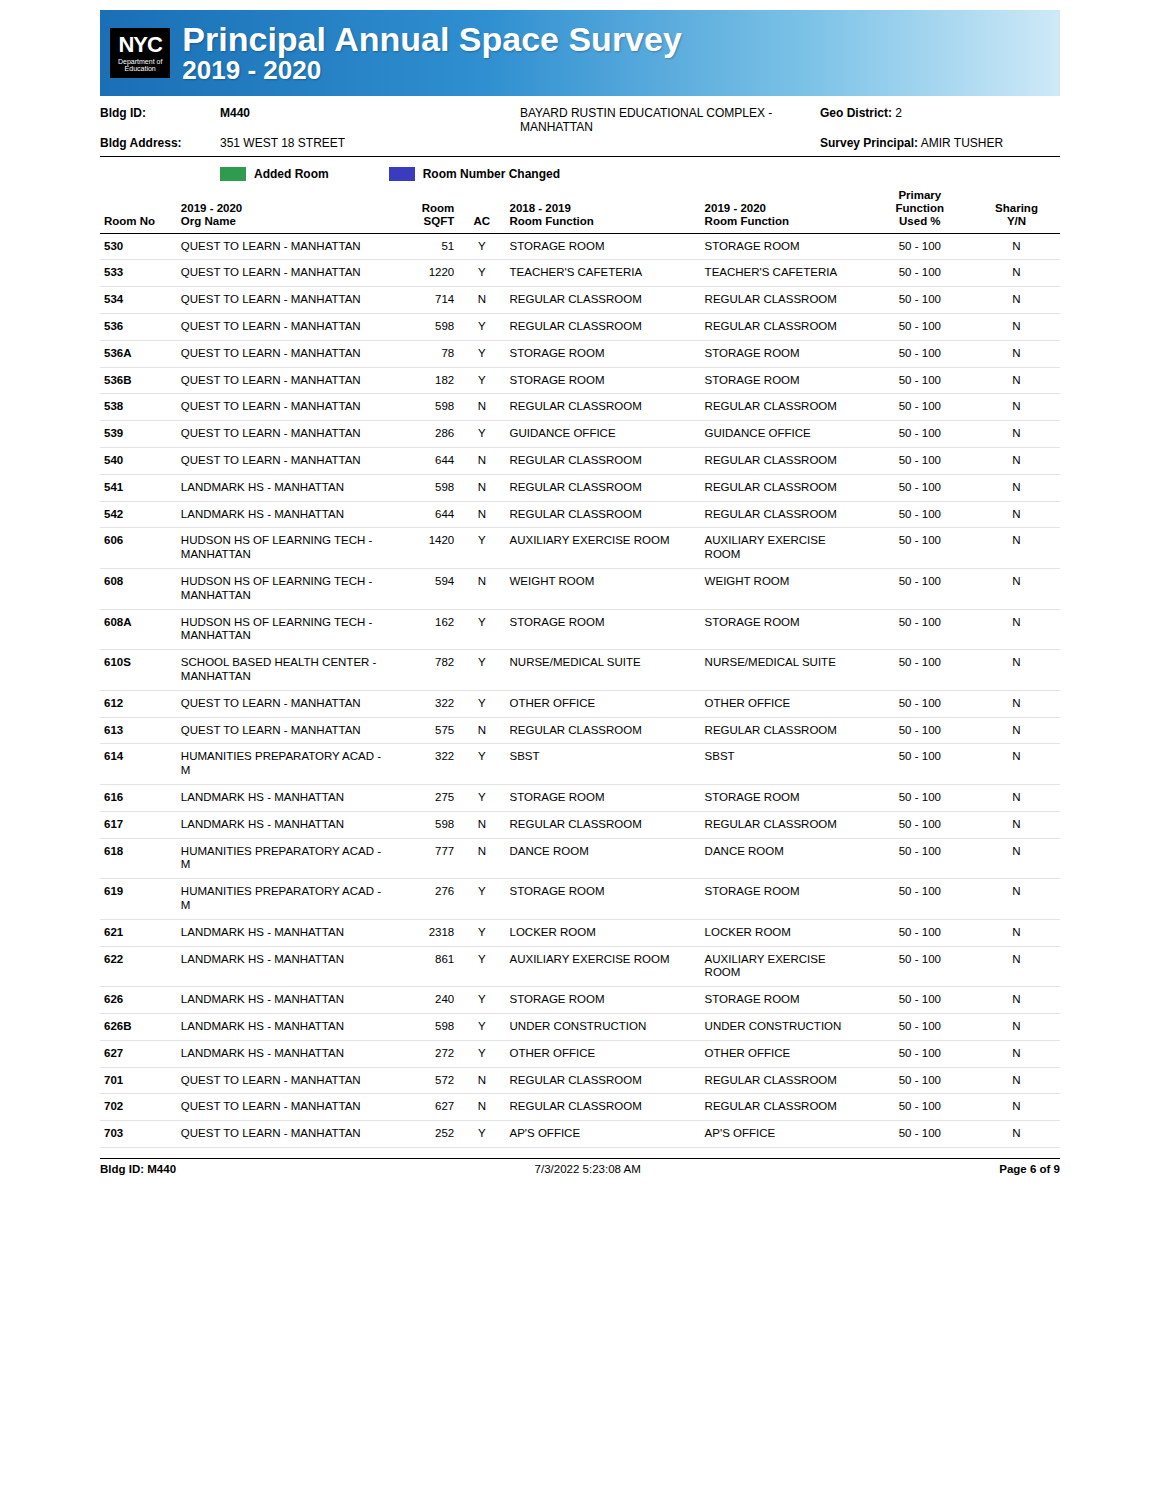NYCDepartment of
Education
Principal Annual Space Survey
2019 - 2020
Bldg ID:
M440
BAYARD RUSTIN EDUCATIONAL COMPLEX - MANHATTAN
Geo District: 2
Bldg Address:
351 WEST 18 STREET
Survey Principal: AMIR TUSHER
Added Room
Room Number Changed
| Room No | 2019 - 2020 Org Name | Room SQFT | AC | 2018 - 2019 Room Function | 2019 - 2020 Room Function | Primary Function Used % | Sharing Y/N |
| --- | --- | --- | --- | --- | --- | --- | --- |
| 530 | QUEST TO LEARN - MANHATTAN | 51 | Y | STORAGE ROOM | STORAGE ROOM | 50 - 100 | N |
| 533 | QUEST TO LEARN - MANHATTAN | 1220 | Y | TEACHER'S CAFETERIA | TEACHER'S CAFETERIA | 50 - 100 | N |
| 534 | QUEST TO LEARN - MANHATTAN | 714 | N | REGULAR CLASSROOM | REGULAR CLASSROOM | 50 - 100 | N |
| 536 | QUEST TO LEARN - MANHATTAN | 598 | Y | REGULAR CLASSROOM | REGULAR CLASSROOM | 50 - 100 | N |
| 536A | QUEST TO LEARN - MANHATTAN | 78 | Y | STORAGE ROOM | STORAGE ROOM | 50 - 100 | N |
| 536B | QUEST TO LEARN - MANHATTAN | 182 | Y | STORAGE ROOM | STORAGE ROOM | 50 - 100 | N |
| 538 | QUEST TO LEARN - MANHATTAN | 598 | N | REGULAR CLASSROOM | REGULAR CLASSROOM | 50 - 100 | N |
| 539 | QUEST TO LEARN - MANHATTAN | 286 | Y | GUIDANCE OFFICE | GUIDANCE OFFICE | 50 - 100 | N |
| 540 | QUEST TO LEARN - MANHATTAN | 644 | N | REGULAR CLASSROOM | REGULAR CLASSROOM | 50 - 100 | N |
| 541 | LANDMARK HS - MANHATTAN | 598 | N | REGULAR CLASSROOM | REGULAR CLASSROOM | 50 - 100 | N |
| 542 | LANDMARK HS - MANHATTAN | 644 | N | REGULAR CLASSROOM | REGULAR CLASSROOM | 50 - 100 | N |
| 606 | HUDSON HS OF LEARNING TECH - MANHATTAN | 1420 | Y | AUXILIARY EXERCISE ROOM | AUXILIARY EXERCISE ROOM | 50 - 100 | N |
| 608 | HUDSON HS OF LEARNING TECH - MANHATTAN | 594 | N | WEIGHT ROOM | WEIGHT ROOM | 50 - 100 | N |
| 608A | HUDSON HS OF LEARNING TECH - MANHATTAN | 162 | Y | STORAGE ROOM | STORAGE ROOM | 50 - 100 | N |
| 610S | SCHOOL BASED HEALTH CENTER - MANHATTAN | 782 | Y | NURSE/MEDICAL SUITE | NURSE/MEDICAL SUITE | 50 - 100 | N |
| 612 | QUEST TO LEARN - MANHATTAN | 322 | Y | OTHER OFFICE | OTHER OFFICE | 50 - 100 | N |
| 613 | QUEST TO LEARN - MANHATTAN | 575 | N | REGULAR CLASSROOM | REGULAR CLASSROOM | 50 - 100 | N |
| 614 | HUMANITIES PREPARATORY ACAD - M | 322 | Y | SBST | SBST | 50 - 100 | N |
| 616 | LANDMARK HS - MANHATTAN | 275 | Y | STORAGE ROOM | STORAGE ROOM | 50 - 100 | N |
| 617 | LANDMARK HS - MANHATTAN | 598 | N | REGULAR CLASSROOM | REGULAR CLASSROOM | 50 - 100 | N |
| 618 | HUMANITIES PREPARATORY ACAD - M | 777 | N | DANCE ROOM | DANCE ROOM | 50 - 100 | N |
| 619 | HUMANITIES PREPARATORY ACAD - M | 276 | Y | STORAGE ROOM | STORAGE ROOM | 50 - 100 | N |
| 621 | LANDMARK HS - MANHATTAN | 2318 | Y | LOCKER ROOM | LOCKER ROOM | 50 - 100 | N |
| 622 | LANDMARK HS - MANHATTAN | 861 | Y | AUXILIARY EXERCISE ROOM | AUXILIARY EXERCISE ROOM | 50 - 100 | N |
| 626 | LANDMARK HS - MANHATTAN | 240 | Y | STORAGE ROOM | STORAGE ROOM | 50 - 100 | N |
| 626B | LANDMARK HS - MANHATTAN | 598 | Y | UNDER CONSTRUCTION | UNDER CONSTRUCTION | 50 - 100 | N |
| 627 | LANDMARK HS - MANHATTAN | 272 | Y | OTHER OFFICE | OTHER OFFICE | 50 - 100 | N |
| 701 | QUEST TO LEARN - MANHATTAN | 572 | N | REGULAR CLASSROOM | REGULAR CLASSROOM | 50 - 100 | N |
| 702 | QUEST TO LEARN - MANHATTAN | 627 | N | REGULAR CLASSROOM | REGULAR CLASSROOM | 50 - 100 | N |
| 703 | QUEST TO LEARN - MANHATTAN | 252 | Y | AP'S OFFICE | AP'S OFFICE | 50 - 100 | N |
Bldg ID: M440
7/3/2022 5:23:08 AM
Page 6 of 9